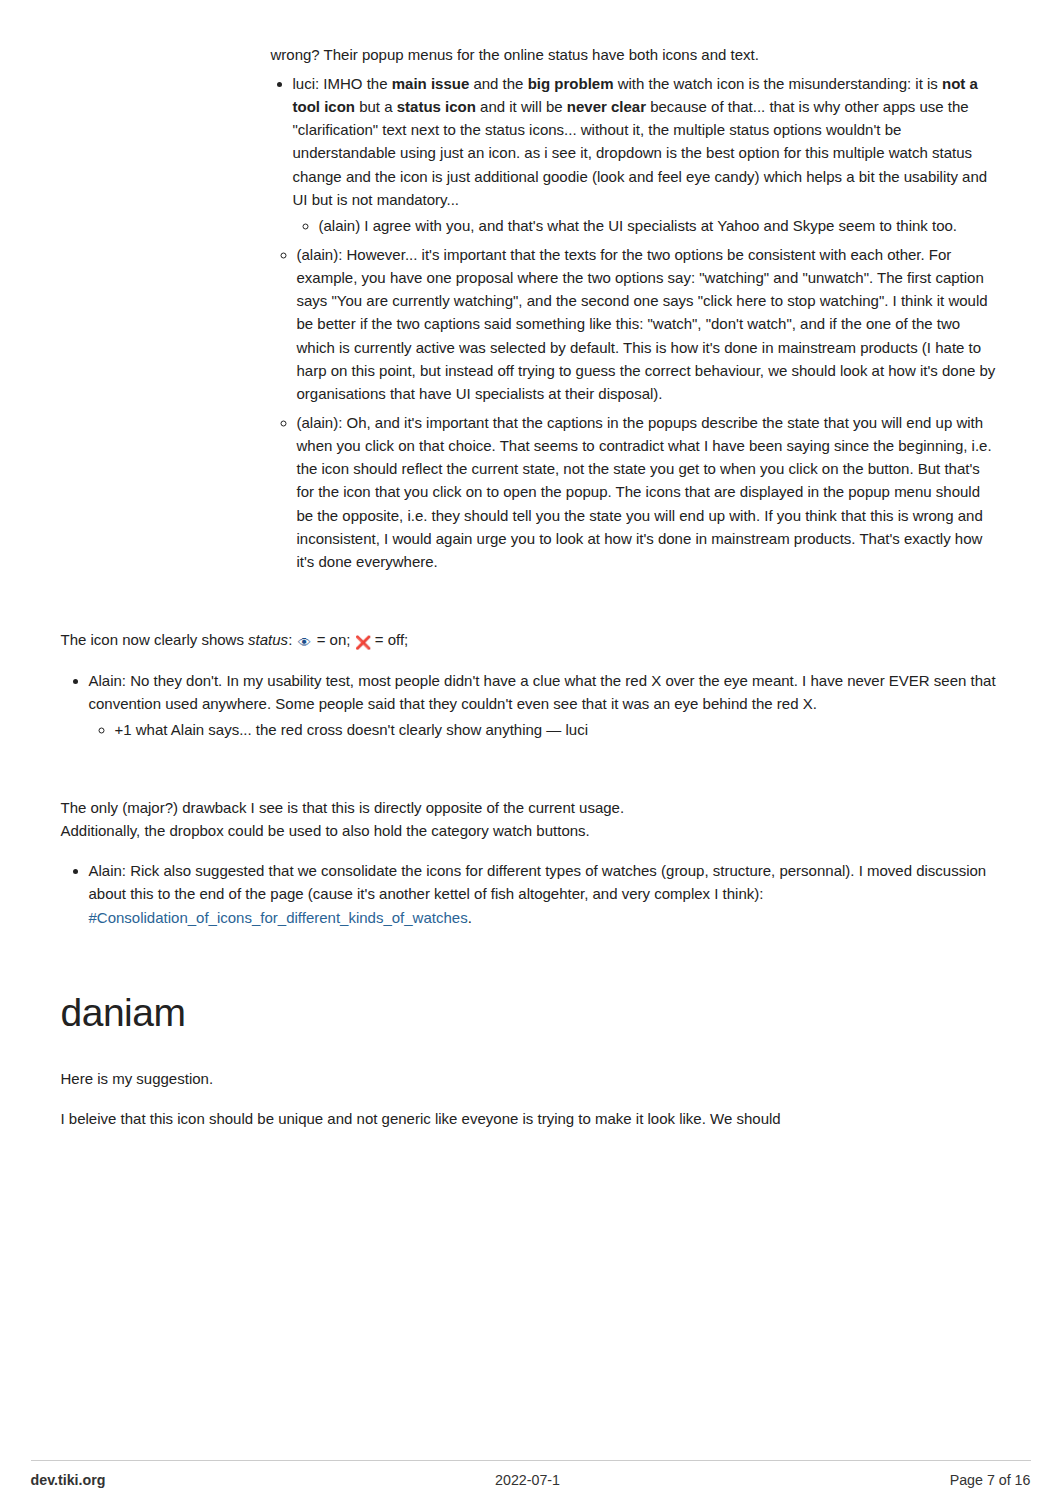wrong? Their popup menus for the online status have both icons and text.
luci: IMHO the main issue and the big problem with the watch icon is the misunderstanding: it is not a tool icon but a status icon and it will be never clear because of that... that is why other apps use the "clarification" text next to the status icons... without it, the multiple status options wouldn't be understandable using just an icon. as i see it, dropdown is the best option for this multiple watch status change and the icon is just additional goodie (look and feel eye candy) which helps a bit the usability and UI but is not mandatory...
(alain) I agree with you, and that's what the UI specialists at Yahoo and Skype seem to think too.
(alain): However... it's important that the texts for the two options be consistent with each other. For example, you have one proposal where the two options say: "watching" and "unwatch". The first caption says "You are currently watching", and the second one says "click here to stop watching". I think it would be better if the two captions said something like this: "watch", "don't watch", and if the one of the two which is currently active was selected by default. This is how it's done in mainstream products (I hate to harp on this point, but instead off trying to guess the correct behaviour, we should look at how it's done by organisations that have UI specialists at their disposal).
(alain): Oh, and it's important that the captions in the popups describe the state that you will end up with when you click on that choice. That seems to contradict what I have been saying since the beginning, i.e. the icon should reflect the current state, not the state you get to when you click on the button. But that's for the icon that you click on to open the popup. The icons that are displayed in the popup menu should be the opposite, i.e. they should tell you the state you will end up with. If you think that this is wrong and inconsistent, I would again urge you to look at how it's done in mainstream products. That's exactly how it's done everywhere.
The icon now clearly shows status: 👁 = on; ❌ = off;
Alain: No they don't. In my usability test, most people didn't have a clue what the red X over the eye meant. I have never EVER seen that convention used anywhere. Some people said that they couldn't even see that it was an eye behind the red X.
+1 what Alain says... the red cross doesn't clearly show anything — luci
The only (major?) drawback I see is that this is directly opposite of the current usage.
Additionally, the dropbox could be used to also hold the category watch buttons.
Alain: Rick also suggested that we consolidate the icons for different types of watches (group, structure, personnal). I moved discussion about this to the end of the page (cause it's another kettel of fish altogehter, and very complex I think): #Consolidation_of_icons_for_different_kinds_of_watches.
daniam
Here is my suggestion.
I beleive that this icon should be unique and not generic like eveyone is trying to make it look like. We should
dev.tiki.org
2022-07-1
Page 7 of 16